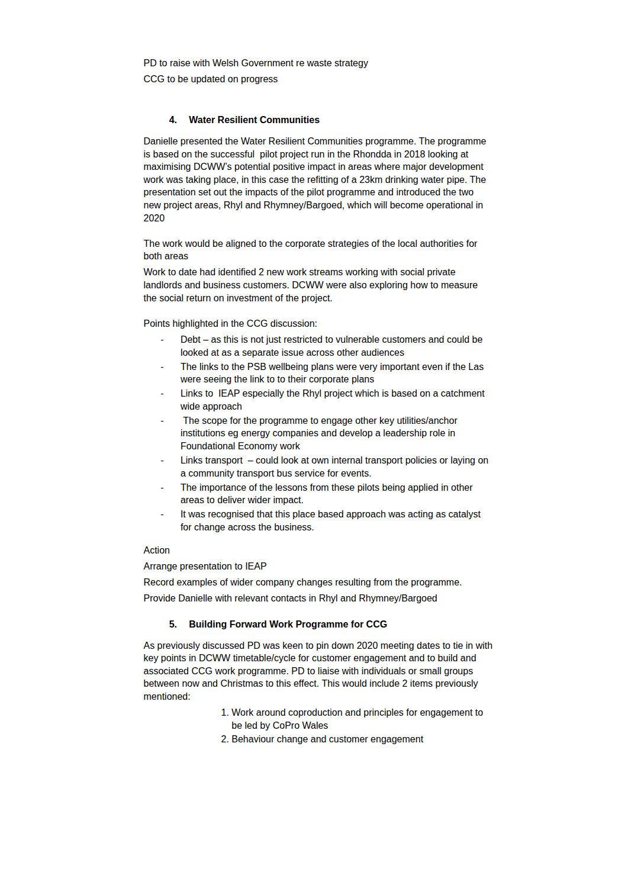PD to raise with Welsh Government re waste strategy
CCG to be updated on progress
4. Water Resilient Communities
Danielle presented the Water Resilient Communities programme. The programme is based on the successful pilot project run in the Rhondda in 2018 looking at maximising DCWW’s potential positive impact in areas where major development work was taking place, in this case the refitting of a 23km drinking water pipe. The presentation set out the impacts of the pilot programme and introduced the two new project areas, Rhyl and Rhymney/Bargoed, which will become operational in 2020
The work would be aligned to the corporate strategies of the local authorities for both areas
Work to date had identified 2 new work streams working with social private landlords and business customers. DCWW were also exploring how to measure the social return on investment of the project.
Points highlighted in the CCG discussion:
Debt – as this is not just restricted to vulnerable customers and could be looked at as a separate issue across other audiences
The links to the PSB wellbeing plans were very important even if the Las were seeing the link to to their corporate plans
Links to IEAP especially the Rhyl project which is based on a catchment wide approach
The scope for the programme to engage other key utilities/anchor institutions eg energy companies and develop a leadership role in Foundational Economy work
Links transport – could look at own internal transport policies or laying on a community transport bus service for events.
The importance of the lessons from these pilots being applied in other areas to deliver wider impact.
It was recognised that this place based approach was acting as catalyst for change across the business.
Action
Arrange presentation to IEAP
Record examples of wider company changes resulting from the programme.
Provide Danielle with relevant contacts in Rhyl and Rhymney/Bargoed
5. Building Forward Work Programme for CCG
As previously discussed PD was keen to pin down 2020 meeting dates to tie in with key points in DCWW timetable/cycle for customer engagement and to build and associated CCG work programme. PD to liaise with individuals or small groups between now and Christmas to this effect. This would include 2 items previously mentioned:
Work around coproduction and principles for engagement to be led by CoPro Wales
Behaviour change and customer engagement